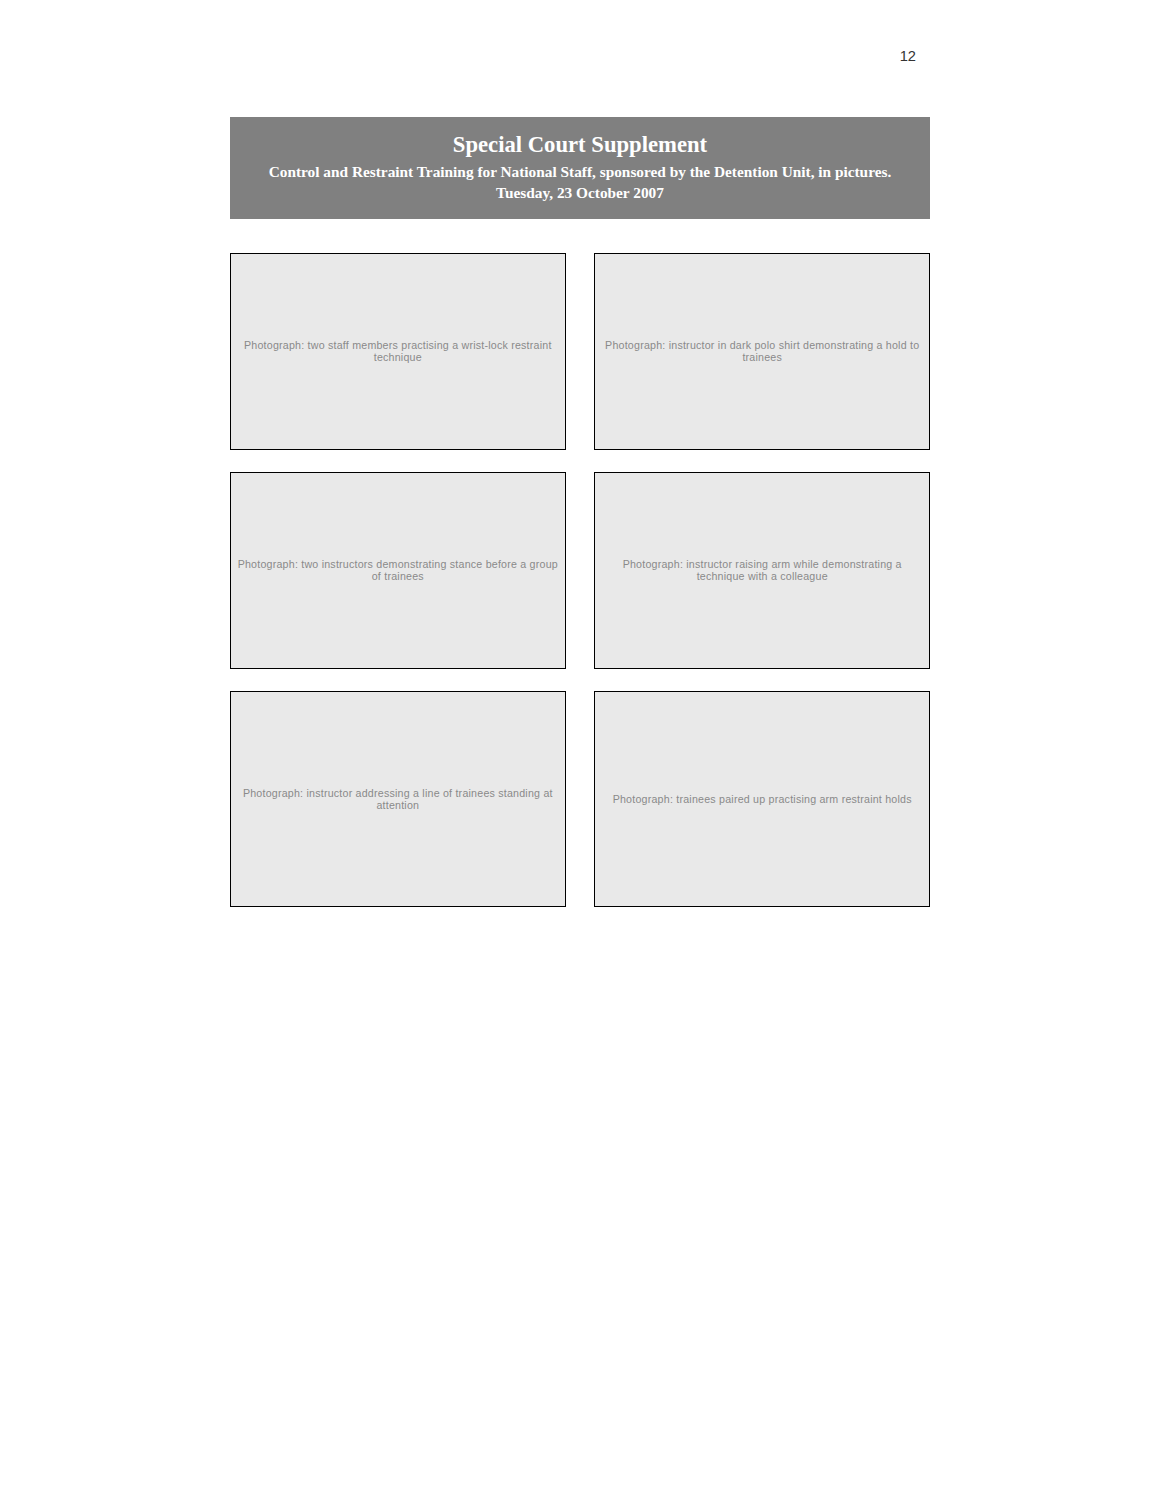12
Special Court Supplement
Control and Restraint Training for National Staff, sponsored by the Detention Unit, in pictures.
Tuesday, 23 October 2007
| Photograph: two staff members practising a wrist-lock restraint technique | Photograph: instructor in dark polo shirt demonstrating a hold to trainees |
| Photograph: two instructors demonstrating stance before a group of trainees | Photograph: instructor raising arm while demonstrating a technique with a colleague |
| Photograph: instructor addressing a line of trainees standing at attention | Photograph: trainees paired up practising arm restraint holds |